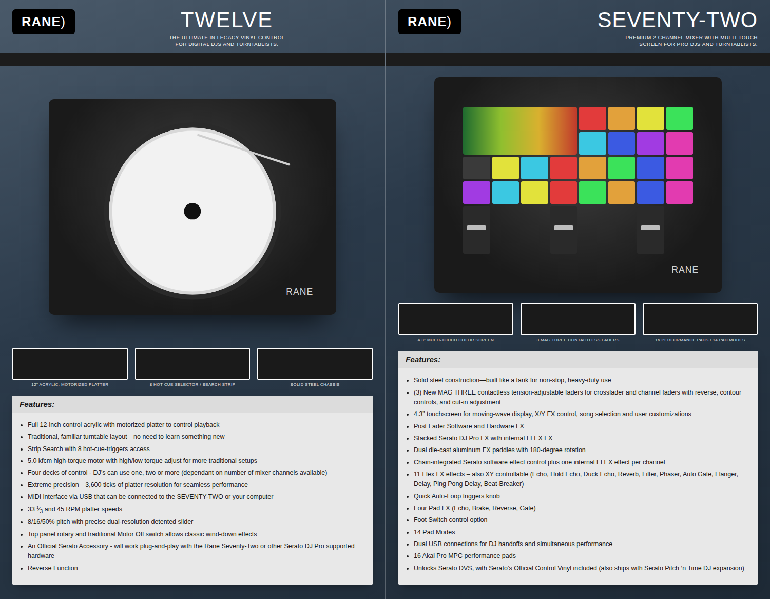RANE)
TWELVE
The ultimate in legacy vinyl control
for digital DJs and turntablists.
RANE
12" Acrylic, Motorized Platter
8 Hot Cue Selector / Search Strip
Solid Steel Chassis
Features:
Full 12-inch control acrylic with motorized platter to control playback
Traditional, familiar turntable layout—no need to learn something new
Strip Search with 8 hot-cue-triggers access
5.0 kfcm high-torque motor with high/low torque adjust for more traditional setups
Four decks of control - DJ’s can use one, two or more (dependant on number of mixer channels available)
Extreme precision—3,600 ticks of platter resolution for seamless performance
MIDI interface via USB that can be connected to the SEVENTY-TWO or your computer
33 1⁄3 and 45 RPM platter speeds
8/16/50% pitch with precise dual-resolution detented slider
Top panel rotary and traditional Motor Off switch allows classic wind-down effects
An Official Serato Accessory - will work plug-and-play with the Rane Seventy-Two or other Serato DJ Pro supported hardware
Reverse Function
RANE)
SEVENTY-TWO
Premium 2-channel mixer with multi-touch
screen for pro DJs and turntablists.
RANE
4.3" Multi-Touch Color Screen
3 MAG THREE Contactless Faders
16 Performance Pads / 14 Pad Modes
Features:
Solid steel construction—built like a tank for non-stop, heavy-duty use
(3) New MAG THREE contactless tension-adjustable faders for crossfader and channel faders with reverse, contour controls, and cut-in adjustment
4.3” touchscreen for moving-wave display, X/Y FX control, song selection and user customizations
Post Fader Software and Hardware FX
Stacked Serato DJ Pro FX with internal FLEX FX
Dual die-cast aluminum FX paddles with 180-degree rotation
Chain-integrated Serato software effect control plus one internal FLEX effect per channel
11 Flex FX effects – also XY controllable (Echo, Hold Echo, Duck Echo, Reverb, Filter, Phaser, Auto Gate, Flanger, Delay, Ping Pong Delay, Beat-Breaker)
Quick Auto-Loop triggers knob
Four Pad FX (Echo, Brake, Reverse, Gate)
Foot Switch control option
14 Pad Modes
Dual USB connections for DJ handoffs and simultaneous performance
16 Akai Pro MPC performance pads
Unlocks Serato DVS, with Serato’s Official Control Vinyl included (also ships with Serato Pitch ‘n Time DJ expansion)